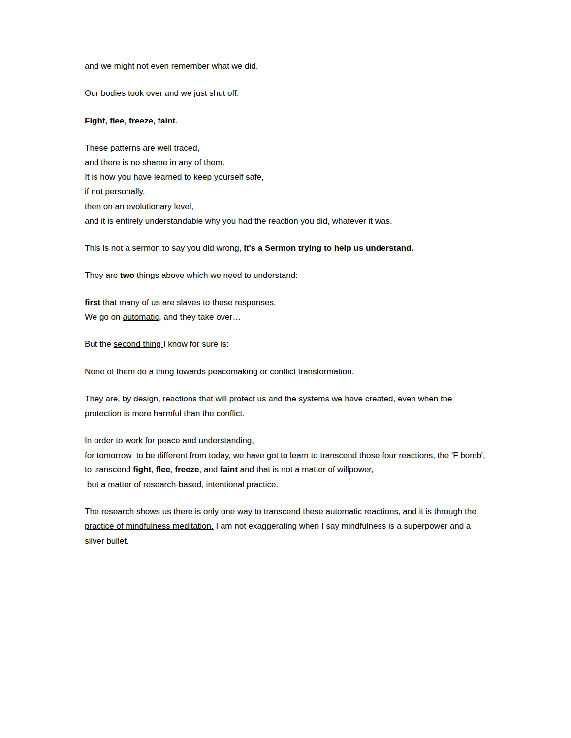and we might not even remember what we did.
Our bodies took over and we just shut off.
Fight, flee, freeze, faint.
These patterns are well traced,
and there is no shame in any of them.
It is how you have learned to keep yourself safe,
if not personally,
then on an evolutionary level,
and it is entirely understandable why you had the reaction you did, whatever it was.
This is not a sermon to say you did wrong, it's a Sermon trying to help us understand.
They are two things above which we need to understand:
first that many of us are slaves to these responses.
We go on automatic, and they take over…
But the second thing I know for sure is:
None of them do a thing towards peacemaking or conflict transformation.
They are, by design, reactions that will protect us and the systems we have created, even when the protection is more harmful than the conflict.
In order to work for peace and understanding,
for tomorrow to be different from today, we have got to learn to transcend those four reactions, the 'F bomb', to transcend fight, flee, freeze, and faint and that is not a matter of willpower,
but a matter of research-based, intentional practice.
The research shows us there is only one way to transcend these automatic reactions, and it is through the practice of mindfulness meditation. I am not exaggerating when I say mindfulness is a superpower and a silver bullet.